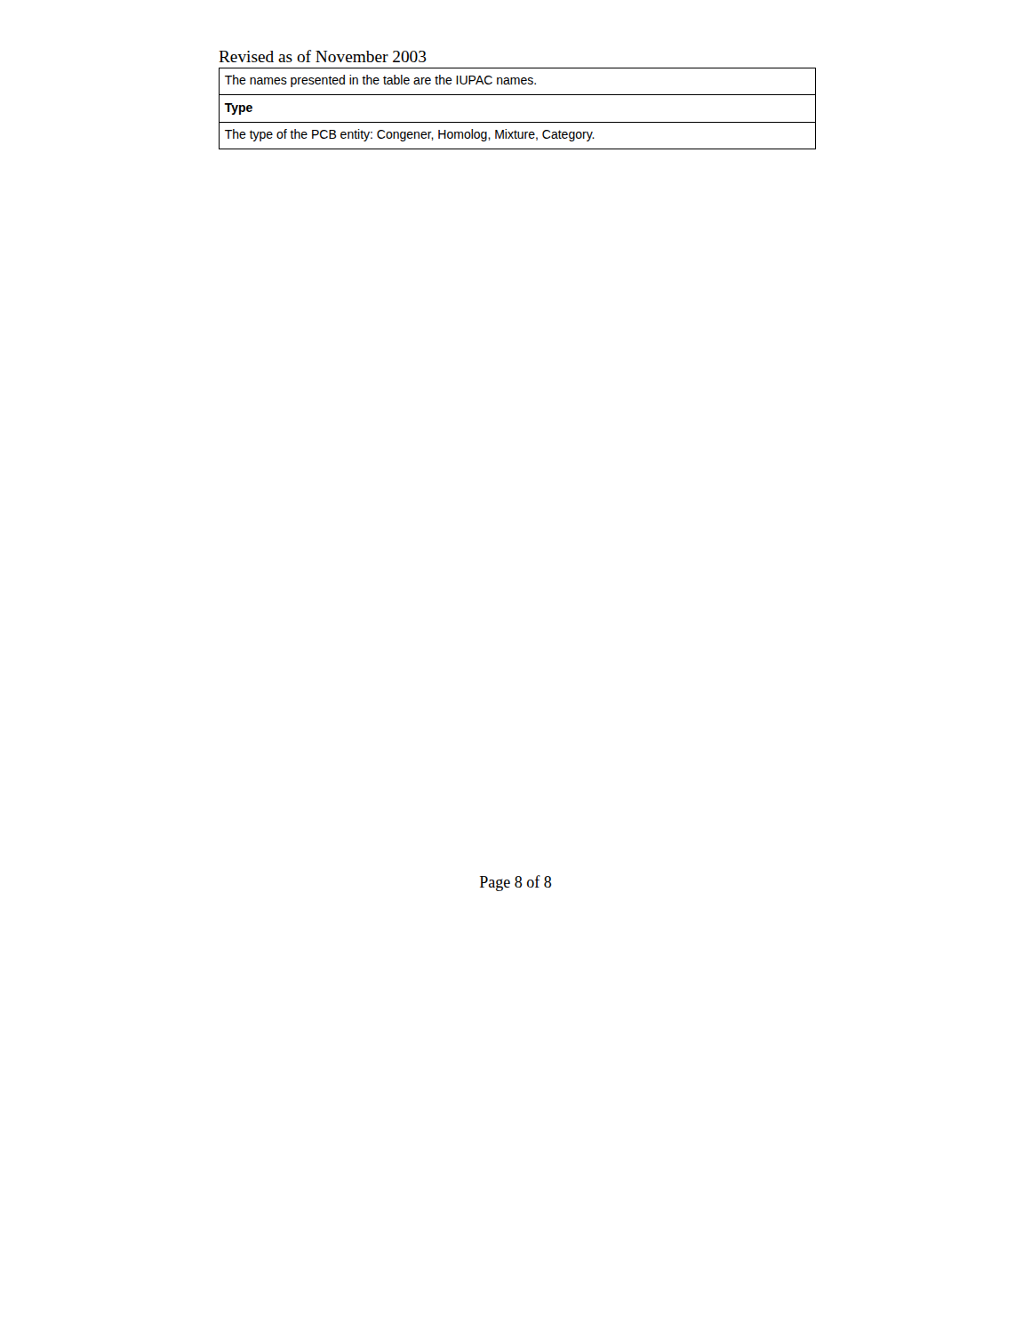Revised as of November 2003
| The names presented in the table are the IUPAC names. |
| Type |
| The type of the PCB entity: Congener, Homolog, Mixture, Category. |
Page 8 of 8